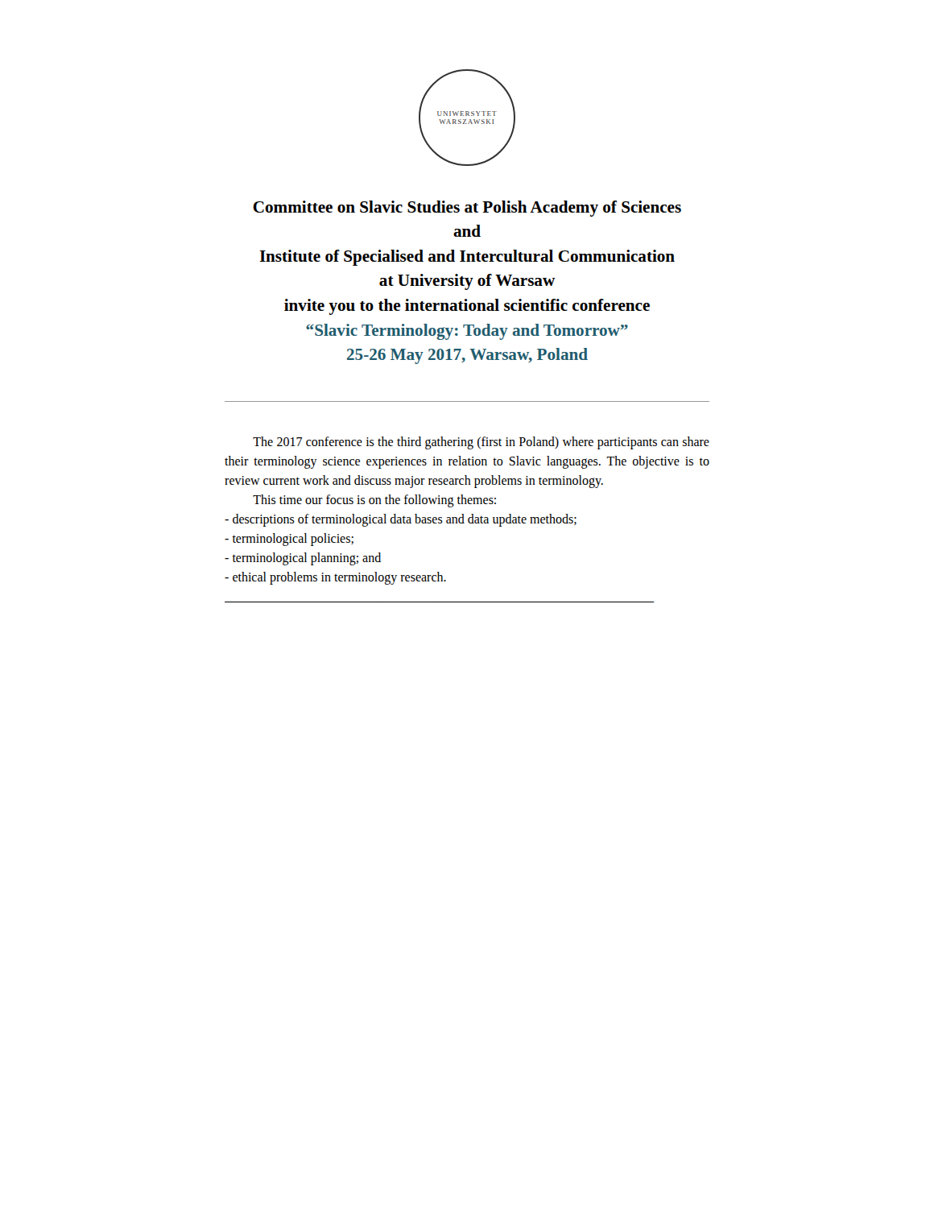Uniwersytet
Warszawski
Committee on Slavic Studies at Polish Academy of Sciences
and
Institute of Specialised and Intercultural Communication
at University of Warsaw
invite you to the international scientific conference
“Slavic Terminology: Today and Tomorrow”
25-26 May 2017, Warsaw, Poland
The 2017 conference is the third gathering (first in Poland) where participants can share their terminology science experiences in relation to Slavic languages. The objective is to review current work and discuss major research problems in terminology.
This time our focus is on the following themes:
- descriptions of terminological data bases and data update methods;
- terminological policies;
- terminological planning; and
- ethical problems in terminology research.
_______________________________________________________________________